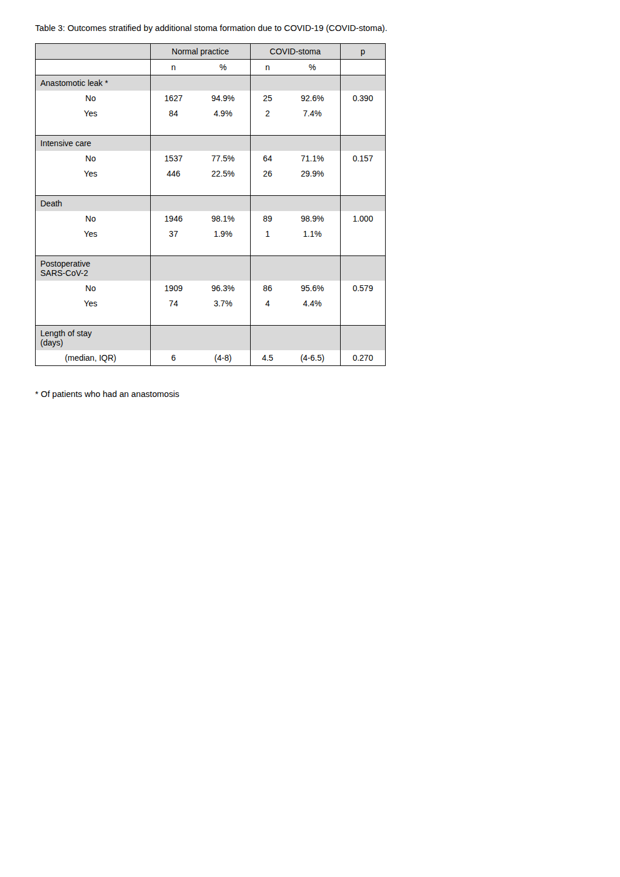Table 3: Outcomes stratified by additional stoma formation due to COVID-19 (COVID-stoma).
| | Normal practice | COVID-stoma | p |
| --- | --- | --- | --- |
| | n | % | n | % | |
| Anastomotic leak * | | | | | |
| No | 1627 | 94.9% | 25 | 92.6% | 0.390 |
| Yes | 84 | 4.9% | 2 | 7.4% | |
| Intensive care | | | | | |
| No | 1537 | 77.5% | 64 | 71.1% | 0.157 |
| Yes | 446 | 22.5% | 26 | 29.9% | |
| Death | | | | | |
| No | 1946 | 98.1% | 89 | 98.9% | 1.000 |
| Yes | 37 | 1.9% | 1 | 1.1% | |
| Postoperative SARS-CoV-2 | | | | | |
| No | 1909 | 96.3% | 86 | 95.6% | 0.579 |
| Yes | 74 | 3.7% | 4 | 4.4% | |
| Length of stay (days) | | | | | |
| (median, IQR) | 6 | (4-8) | 4.5 | (4-6.5) | 0.270 |
* Of patients who had an anastomosis